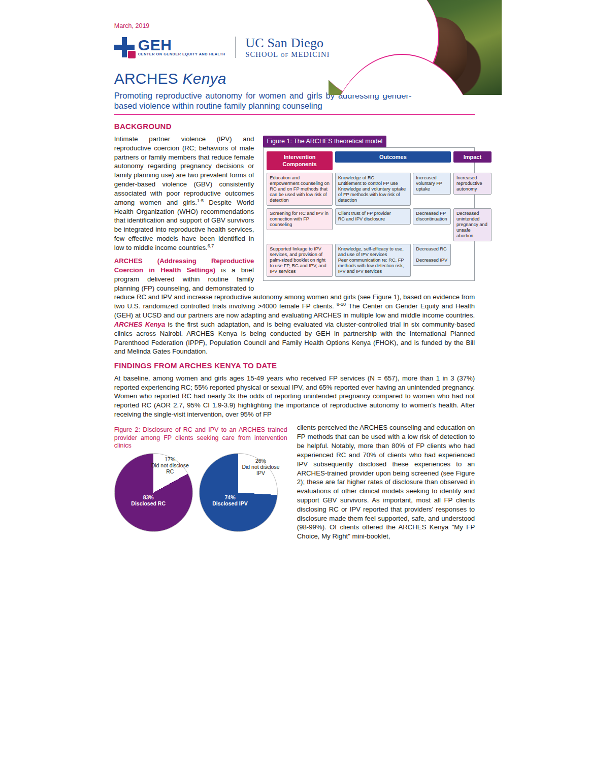March, 2019
GEHCENTER ON GENDER EQUITY AND HEALTH
UC San Diego
SCHOOL OF MEDICINE
ARCHES Kenya
Promoting reproductive autonomy for women and girls by addressing gender-based violence within routine family planning counseling
BACKGROUND
Figure 1: The ARCHES theoretical model
Intervention
Components
Outcomes
Impact
Education and empowerment counseling on RC and on FP methods that can be used with low risk of detection
Knowledge of RC
Entitlement to control FP use
Knowledge and voluntary uptake of FP methods with low risk of detection
Increased voluntary FP uptake
Increased reproductive autonomy
Screening for RC and IPV in connection with FP counseling
Client trust of FP provider
RC and IPV disclosure
Decreased FP discontinuation
Decreased unintended pregnancy and unsafe abortion
Supported linkage to IPV services, and provision of palm-sized booklet on right to use FP, RC and IPV, and IPV services
Knowledge, self-efficacy to use, and use of IPV services
Peer communication re: RC, FP methods with low detection risk, IPV and IPV services
Decreased RC
Decreased IPV
Intimate partner violence (IPV) and reproductive coercion (RC; behaviors of male partners or family members that reduce female autonomy regarding pregnancy decisions or family planning use) are two prevalent forms of gender-based violence (GBV) consistently associated with poor reproductive outcomes among women and girls.1-5 Despite World Health Organization (WHO) recommendations that identification and support of GBV survivors be integrated into reproductive health services, few effective models have been identified in low to middle income countries.6,7
ARCHES (Addressing Reproductive Coercion in Health Settings) is a brief program delivered within routine family planning (FP) counseling, and demonstrated to reduce RC and IPV and increase reproductive autonomy among women and girls (see Figure 1), based on evidence from two U.S. randomized controlled trials involving >4000 female FP clients. 8-10 The Center on Gender Equity and Health (GEH) at UCSD and our partners are now adapting and evaluating ARCHES in multiple low and middle income countries. ARCHES Kenya is the first such adaptation, and is being evaluated via cluster-controlled trial in six community-based clinics across Nairobi. ARCHES Kenya is being conducted by GEH in partnership with the International Planned Parenthood Federation (IPPF), Population Council and Family Health Options Kenya (FHOK), and is funded by the Bill and Melinda Gates Foundation.
FINDINGS FROM ARCHES KENYA TO DATE
At baseline, among women and girls ages 15-49 years who received FP services (N = 657), more than 1 in 3 (37%) reported experiencing RC; 55% reported physical or sexual IPV, and 65% reported ever having an unintended pregnancy. Women who reported RC had nearly 3x the odds of reporting unintended pregnancy compared to women who had not reported RC (AOR 2.7, 95% CI 1.9-3.9) highlighting the importance of reproductive autonomy to women's health. After receiving the single-visit intervention, over 95% of FP
Figure 2: Disclosure of RC and IPV to an ARCHES trained provider among FP clients seeking care from intervention clinics
83%
Disclosed RC
17%
Did not disclose RC
74%
Disclosed IPV
26%
Did not disclose IPV
clients perceived the ARCHES counseling and education on FP methods that can be used with a low risk of detection to be helpful. Notably, more than 80% of FP clients who had experienced RC and 70% of clients who had experienced IPV subsequently disclosed these experiences to an ARCHES-trained provider upon being screened (see Figure 2); these are far higher rates of disclosure than observed in evaluations of other clinical models seeking to identify and support GBV survivors. As important, most all FP clients disclosing RC or IPV reported that providers' responses to disclosure made them feel supported, safe, and understood (98-99%). Of clients offered the ARCHES Kenya "My FP Choice, My Right" mini-booklet,